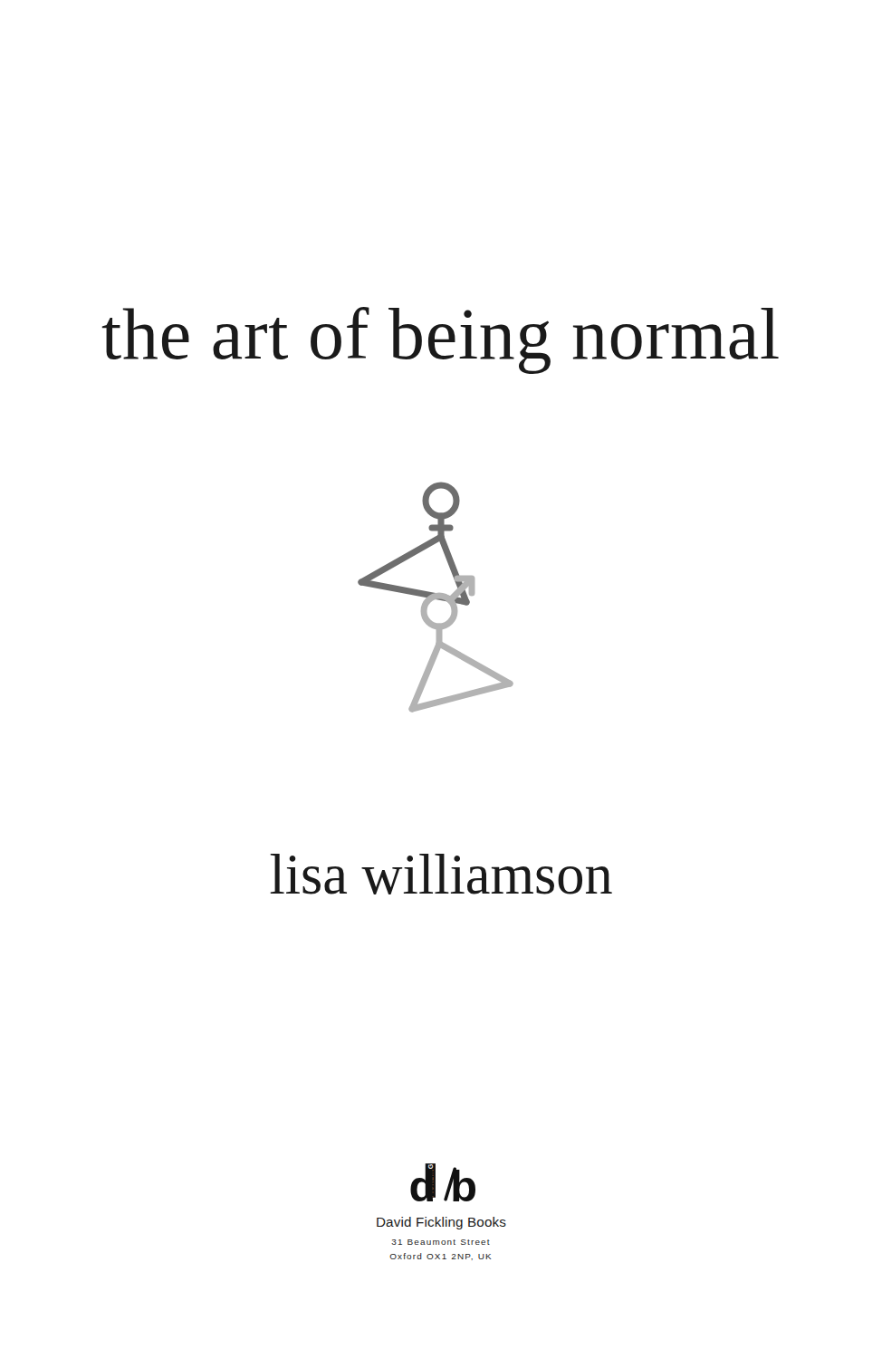the art of being normal
lisa williamson
FICKLING d b
David Fickling Books
31 Beaumont Street
Oxford OX1 2NP, UK